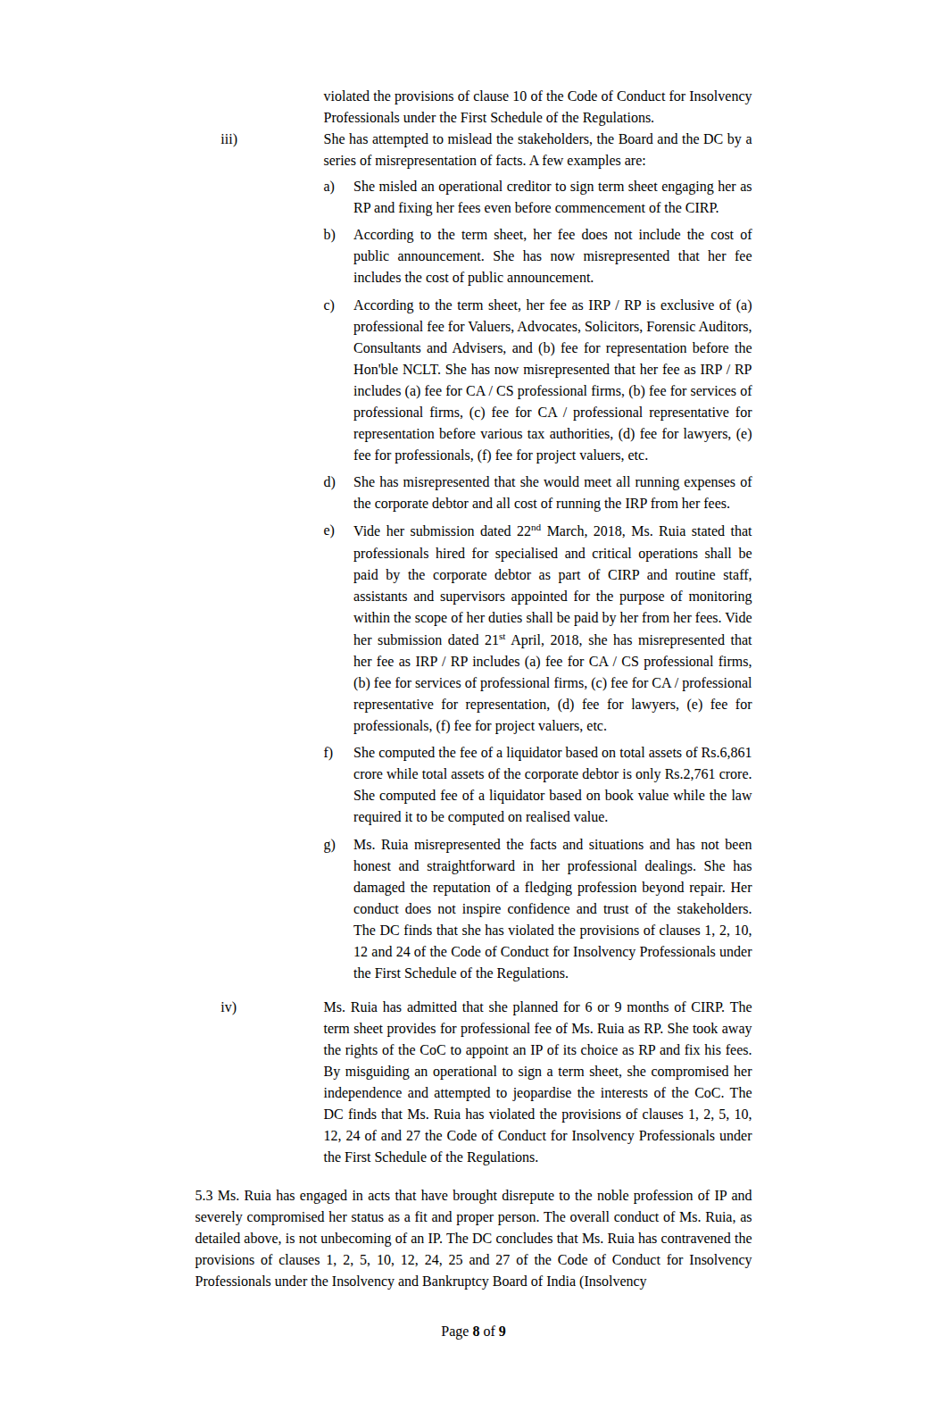violated the provisions of clause 10 of the Code of Conduct for Insolvency Professionals under the First Schedule of the Regulations.
iii)
She has attempted to mislead the stakeholders, the Board and the DC by a series of misrepresentation of facts. A few examples are:
a) She misled an operational creditor to sign term sheet engaging her as RP and fixing her fees even before commencement of the CIRP.
b) According to the term sheet, her fee does not include the cost of public announcement. She has now misrepresented that her fee includes the cost of public announcement.
c) According to the term sheet, her fee as IRP / RP is exclusive of (a) professional fee for Valuers, Advocates, Solicitors, Forensic Auditors, Consultants and Advisers, and (b) fee for representation before the Hon'ble NCLT. She has now misrepresented that her fee as IRP / RP includes (a) fee for CA / CS professional firms, (b) fee for services of professional firms, (c) fee for CA / professional representative for representation before various tax authorities, (d) fee for lawyers, (e) fee for professionals, (f) fee for project valuers, etc.
d) She has misrepresented that she would meet all running expenses of the corporate debtor and all cost of running the IRP from her fees.
e) Vide her submission dated 22nd March, 2018, Ms. Ruia stated that professionals hired for specialised and critical operations shall be paid by the corporate debtor as part of CIRP and routine staff, assistants and supervisors appointed for the purpose of monitoring within the scope of her duties shall be paid by her from her fees. Vide her submission dated 21st April, 2018, she has misrepresented that her fee as IRP / RP includes (a) fee for CA / CS professional firms, (b) fee for services of professional firms, (c) fee for CA / professional representative for representation, (d) fee for lawyers, (e) fee for professionals, (f) fee for project valuers, etc.
f) She computed the fee of a liquidator based on total assets of Rs.6,861 crore while total assets of the corporate debtor is only Rs.2,761 crore. She computed fee of a liquidator based on book value while the law required it to be computed on realised value.
g) Ms. Ruia misrepresented the facts and situations and has not been honest and straightforward in her professional dealings. She has damaged the reputation of a fledging profession beyond repair. Her conduct does not inspire confidence and trust of the stakeholders. The DC finds that she has violated the provisions of clauses 1, 2, 10, 12 and 24 of the Code of Conduct for Insolvency Professionals under the First Schedule of the Regulations.
iv)
Ms. Ruia has admitted that she planned for 6 or 9 months of CIRP. The term sheet provides for professional fee of Ms. Ruia as RP. She took away the rights of the CoC to appoint an IP of its choice as RP and fix his fees. By misguiding an operational to sign a term sheet, she compromised her independence and attempted to jeopardise the interests of the CoC. The DC finds that Ms. Ruia has violated the provisions of clauses 1, 2, 5, 10, 12, 24 of and 27 the Code of Conduct for Insolvency Professionals under the First Schedule of the Regulations.
5.3 Ms. Ruia has engaged in acts that have brought disrepute to the noble profession of IP and severely compromised her status as a fit and proper person. The overall conduct of Ms. Ruia, as detailed above, is not unbecoming of an IP. The DC concludes that Ms. Ruia has contravened the provisions of clauses 1, 2, 5, 10, 12, 24, 25 and 27 of the Code of Conduct for Insolvency Professionals under the Insolvency and Bankruptcy Board of India (Insolvency
Page 8 of 9